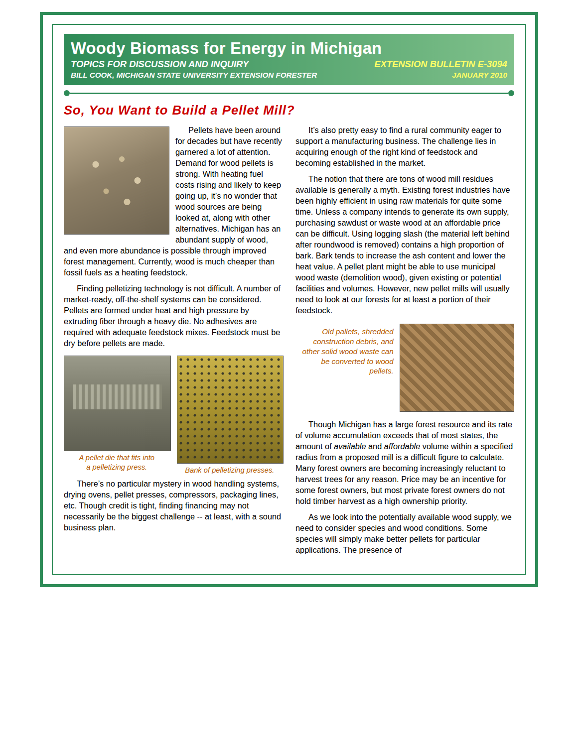Woody Biomass for Energy in Michigan
Topics for Discussion and Inquiry Extension Bulletin E-3094
Bill Cook, Michigan State University Extension Forester January 2010
So, You Want to Build a Pellet Mill?
Pellets have been around for decades but have recently garnered a lot of attention. Demand for wood pellets is strong. With heating fuel costs rising and likely to keep going up, it’s no wonder that wood sources are being looked at, along with other alternatives. Michigan has an abundant supply of wood, and even more abundance is possible through improved forest management. Currently, wood is much cheaper than fossil fuels as a heating feedstock.
Finding pelletizing technology is not difficult. A number of market-ready, off-the-shelf systems can be considered. Pellets are formed under heat and high pressure by extruding fiber through a heavy die. No adhesives are required with adequate feedstock mixes. Feedstock must be dry before pellets are made.
A pellet die that fits into
a pelletizing press.
Bank of pelletizing presses.
There’s no particular mystery in wood handling systems, drying ovens, pellet presses, compressors, packaging lines, etc. Though credit is tight, finding financing may not necessarily be the biggest challenge -- at least, with a sound business plan.
It’s also pretty easy to find a rural community eager to support a manufacturing business. The challenge lies in acquiring enough of the right kind of feedstock and becoming established in the market.
The notion that there are tons of wood mill residues available is generally a myth. Existing forest industries have been highly efficient in using raw materials for quite some time. Unless a company intends to generate its own supply, purchasing sawdust or waste wood at an affordable price can be difficult. Using logging slash (the material left behind after roundwood is removed) contains a high proportion of bark. Bark tends to increase the ash content and lower the heat value. A pellet plant might be able to use municipal wood waste (demolition wood), given existing or potential facilities and volumes. However, new pellet mills will usually need to look at our forests for at least a portion of their feedstock.
Old pallets, shredded construction debris, and other solid wood waste can be converted to wood pellets.
Though Michigan has a large forest resource and its rate of volume accumulation exceeds that of most states, the amount of available and affordable volume within a specified radius from a proposed mill is a difficult figure to calculate. Many forest owners are becoming increasingly reluctant to harvest trees for any reason. Price may be an incentive for some forest owners, but most private forest owners do not hold timber harvest as a high ownership priority.
As we look into the potentially available wood supply, we need to consider species and wood conditions. Some species will simply make better pellets for particular applications. The presence of